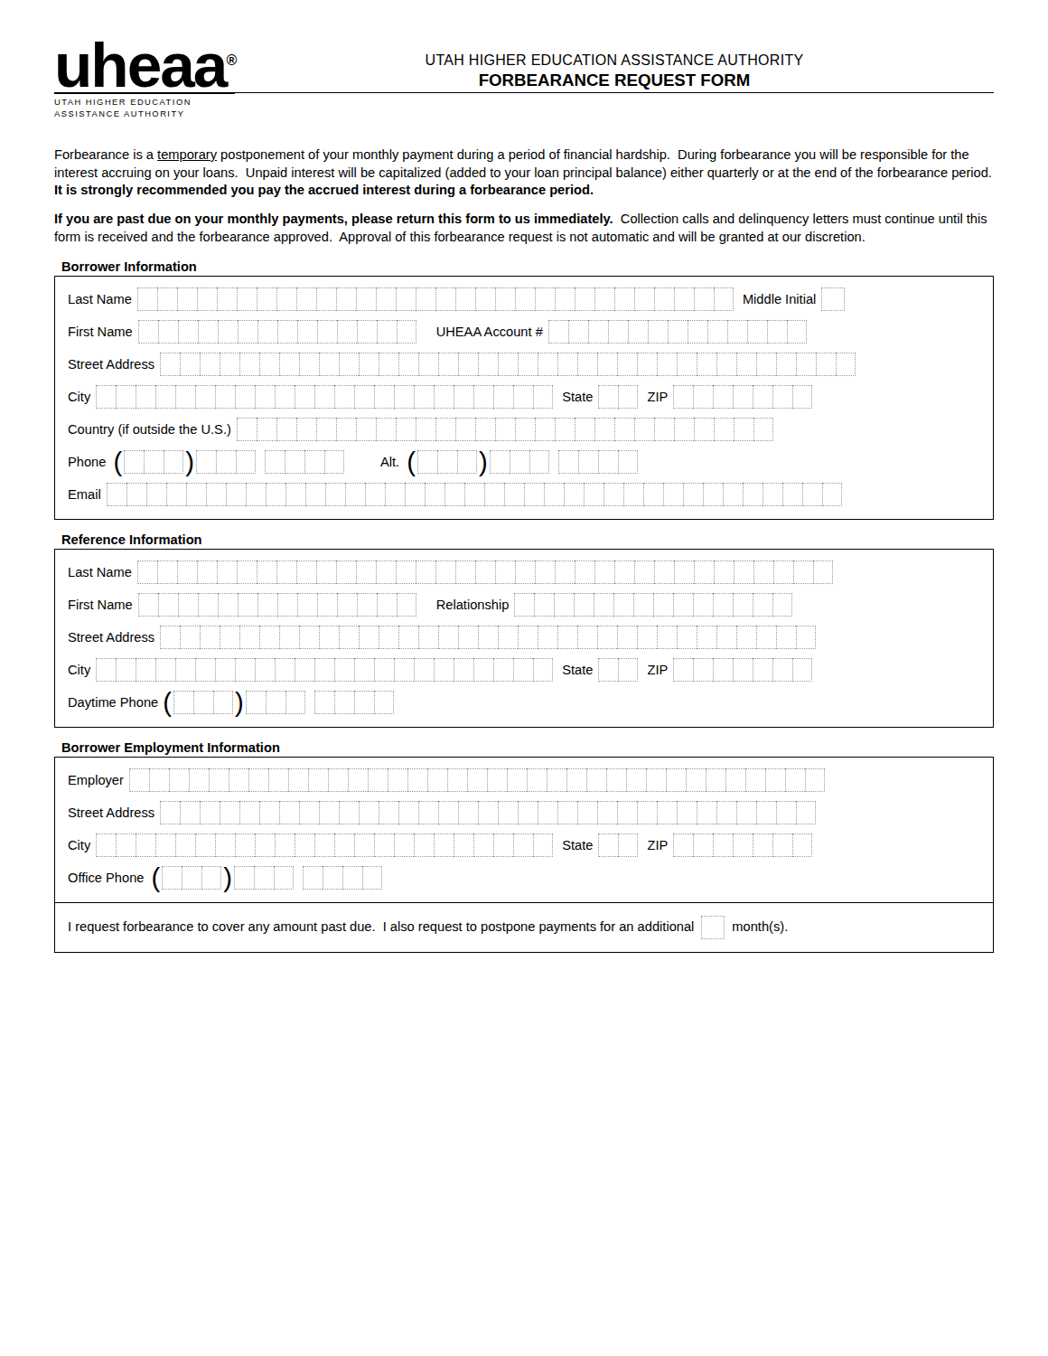uheaa®
UTAH HIGHER EDUCATION
ASSISTANCE AUTHORITY
UTAH HIGHER EDUCATION ASSISTANCE AUTHORITY
FORBEARANCE REQUEST FORM
Forbearance is a temporary postponement of your monthly payment during a period of financial hardship. During forbearance you will be responsible for the interest accruing on your loans. Unpaid interest will be capitalized (added to your loan principal balance) either quarterly or at the end of the forbearance period. It is strongly recommended you pay the accrued interest during a forbearance period.
If you are past due on your monthly payments, please return this form to us immediately. Collection calls and delinquency letters must continue until this form is received and the forbearance approved. Approval of this forbearance request is not automatic and will be granted at our discretion.
Borrower Information
Last Name
Middle Initial
First Name
UHEAA Account #
Street Address
City
State
ZIP
Country (if outside the U.S.)
Phone
(
)
Alt.
(
)
Email
Reference Information
Last Name
First Name
Relationship
Street Address
City
State
ZIP
Daytime Phone
(
)
Borrower Employment Information
Employer
Street Address
City
State
ZIP
Office Phone
(
)
I request forbearance to cover any amount past due. I also request to postpone payments for an additional month(s).